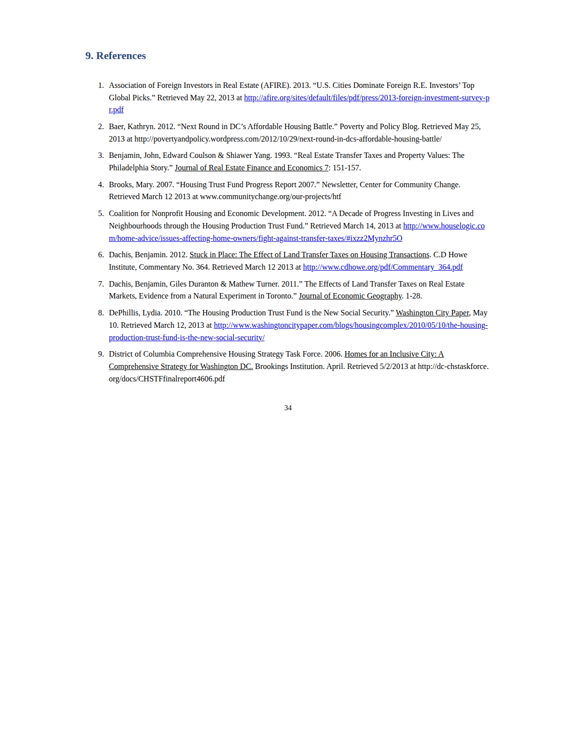9. References
Association of Foreign Investors in Real Estate (AFIRE). 2013. “U.S. Cities Dominate Foreign R.E. Investors’ Top Global Picks.” Retrieved May 22, 2013 at http://afire.org/sites/default/files/pdf/press/2013-foreign-investment-survey-pr.pdf
Baer, Kathryn. 2012. “Next Round in DC’s Affordable Housing Battle.” Poverty and Policy Blog. Retrieved May 25, 2013 at http://povertyandpolicy.wordpress.com/2012/10/29/next-round-in-dcs-affordable-housing-battle/
Benjamin, John, Edward Coulson & Shiawer Yang. 1993. “Real Estate Transfer Taxes and Property Values: The Philadelphia Story.” Journal of Real Estate Finance and Economics 7: 151-157.
Brooks, Mary. 2007. “Housing Trust Fund Progress Report 2007.” Newsletter, Center for Community Change. Retrieved March 12 2013 at www.communitychange.org/our-projects/htf
Coalition for Nonprofit Housing and Economic Development. 2012. “A Decade of Progress Investing in Lives and Neighbourhoods through the Housing Production Trust Fund.” Retrieved March 14, 2013 at http://www.houselogic.com/home-advice/issues-affecting-home-owners/fight-against-transfer-taxes/#ixzz2Mynzhr5O
Dachis, Benjamin. 2012. Stuck in Place: The Effect of Land Transfer Taxes on Housing Transactions. C.D Howe Institute, Commentary No. 364. Retrieved March 12 2013 at http://www.cdhowe.org/pdf/Commentary_364.pdf
Dachis, Benjamin, Giles Duranton & Mathew Turner. 2011.” The Effects of Land Transfer Taxes on Real Estate Markets, Evidence from a Natural Experiment in Toronto.” Journal of Economic Geography. 1-28.
DePhillis, Lydia. 2010. “The Housing Production Trust Fund is the New Social Security.” Washington City Paper, May 10. Retrieved March 12, 2013 at http://www.washingtoncitypaper.com/blogs/housingcomplex/2010/05/10/the-housing-production-trust-fund-is-the-new-social-security/
District of Columbia Comprehensive Housing Strategy Task Force. 2006. Homes for an Inclusive City: A Comprehensive Strategy for Washington DC. Brookings Institution. April. Retrieved 5/2/2013 at http://dc-chstaskforce.org/docs/CHSTFfinalreport4606.pdf
34